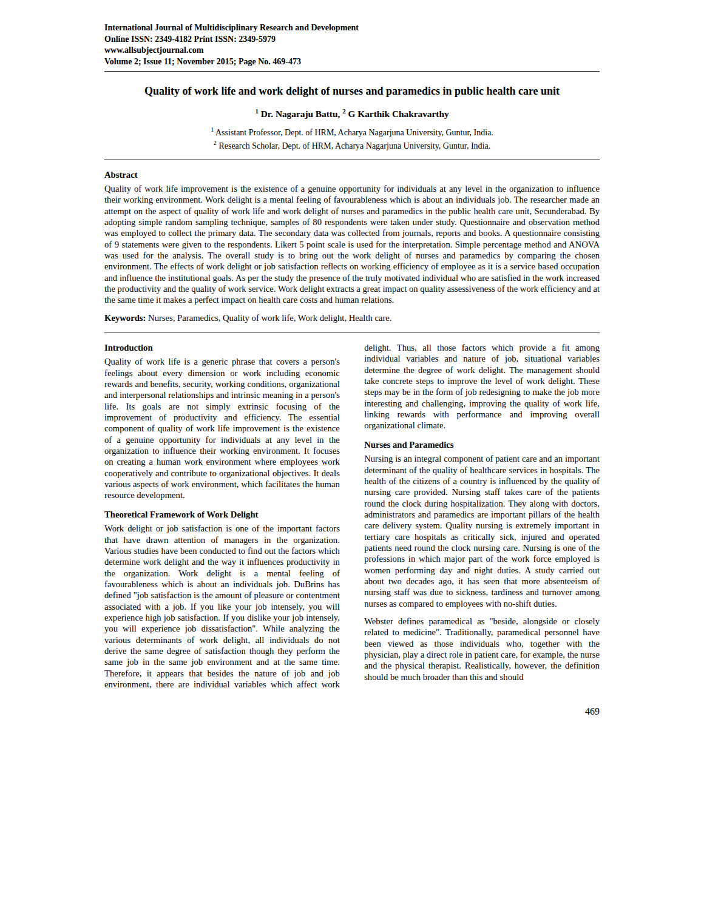International Journal of Multidisciplinary Research and Development
Online ISSN: 2349-4182 Print ISSN: 2349-5979
www.allsubjectjournal.com
Volume 2; Issue 11; November 2015; Page No. 469-473
Quality of work life and work delight of nurses and paramedics in public health care unit
1 Dr. Nagaraju Battu, 2 G Karthik Chakravarthy
1 Assistant Professor, Dept. of HRM, Acharya Nagarjuna University, Guntur, India.
2 Research Scholar, Dept. of HRM, Acharya Nagarjuna University, Guntur, India.
Abstract
Quality of work life improvement is the existence of a genuine opportunity for individuals at any level in the organization to influence their working environment. Work delight is a mental feeling of favourableness which is about an individuals job. The researcher made an attempt on the aspect of quality of work life and work delight of nurses and paramedics in the public health care unit, Secunderabad. By adopting simple random sampling technique, samples of 80 respondents were taken under study. Questionnaire and observation method was employed to collect the primary data. The secondary data was collected from journals, reports and books. A questionnaire consisting of 9 statements were given to the respondents. Likert 5 point scale is used for the interpretation. Simple percentage method and ANOVA was used for the analysis. The overall study is to bring out the work delight of nurses and paramedics by comparing the chosen environment. The effects of work delight or job satisfaction reflects on working efficiency of employee as it is a service based occupation and influence the institutional goals. As per the study the presence of the truly motivated individual who are satisfied in the work increased the productivity and the quality of work service. Work delight extracts a great impact on quality assessiveness of the work efficiency and at the same time it makes a perfect impact on health care costs and human relations.
Keywords: Nurses, Paramedics, Quality of work life, Work delight, Health care.
Introduction
Quality of work life is a generic phrase that covers a person's feelings about every dimension or work including economic rewards and benefits, security, working conditions, organizational and interpersonal relationships and intrinsic meaning in a person's life. Its goals are not simply extrinsic focusing of the improvement of productivity and efficiency. The essential component of quality of work life improvement is the existence of a genuine opportunity for individuals at any level in the organization to influence their working environment. It focuses on creating a human work environment where employees work cooperatively and contribute to organizational objectives. It deals various aspects of work environment, which facilitates the human resource development.
Theoretical Framework of Work Delight
Work delight or job satisfaction is one of the important factors that have drawn attention of managers in the organization. Various studies have been conducted to find out the factors which determine work delight and the way it influences productivity in the organization. Work delight is a mental feeling of favourableness which is about an individuals job. DuBrins has defined "job satisfaction is the amount of pleasure or contentment associated with a job. If you like your job intensely, you will experience high job satisfaction. If you dislike your job intensely, you will experience job dissatisfaction". While analyzing the various determinants of work delight, all individuals do not derive the same degree of satisfaction though they perform the same job in the same job environment and at the same time. Therefore, it appears that besides the nature of job and job environment, there are individual variables which affect work delight. Thus, all those factors which provide a fit among individual variables and nature of job, situational variables determine the degree of work delight. The management should take concrete steps to improve the level of work delight. These steps may be in the form of job redesigning to make the job more interesting and challenging, improving the quality of work life, linking rewards with performance and improving overall organizational climate.
Nurses and Paramedics
Nursing is an integral component of patient care and an important determinant of the quality of healthcare services in hospitals. The health of the citizens of a country is influenced by the quality of nursing care provided. Nursing staff takes care of the patients round the clock during hospitalization. They along with doctors, administrators and paramedics are important pillars of the health care delivery system. Quality nursing is extremely important in tertiary care hospitals as critically sick, injured and operated patients need round the clock nursing care. Nursing is one of the professions in which major part of the work force employed is women performing day and night duties. A study carried out about two decades ago, it has seen that more absenteeism of nursing staff was due to sickness, tardiness and turnover among nurses as compared to employees with no-shift duties.
Webster defines paramedical as "beside, alongside or closely related to medicine". Traditionally, paramedical personnel have been viewed as those individuals who, together with the physician, play a direct role in patient care, for example, the nurse and the physical therapist. Realistically, however, the definition should be much broader than this and should
469